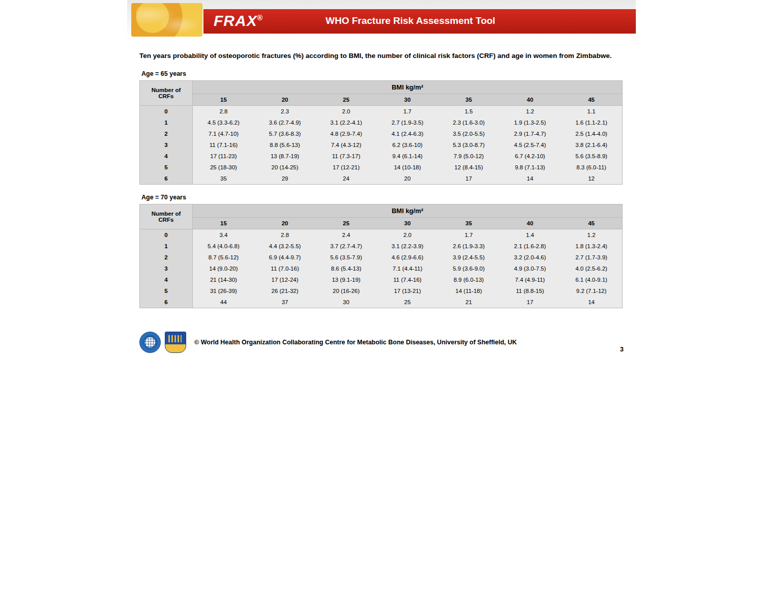FRAX®
WHO Fracture Risk Assessment Tool
Ten years probability of osteoporotic fractures (%) according to BMI, the number of clinical risk factors (CRF) and age in women from Zimbabwe.
Age = 65 years
| Number of CRFs | BMI kg/m² |
| --- | --- |
| 15 | 20 | 25 | 30 | 35 | 40 | 45 |
| 0 | 2.8 | 2.3 | 2.0 | 1.7 | 1.5 | 1.2 | 1.1 |
| 1 | 4.5 (3.3-6.2) | 3.6 (2.7-4.9) | 3.1 (2.2-4.1) | 2.7 (1.9-3.5) | 2.3 (1.6-3.0) | 1.9 (1.3-2.5) | 1.6 (1.1-2.1) |
| 2 | 7.1 (4.7-10) | 5.7 (3.6-8.3) | 4.8 (2.9-7.4) | 4.1 (2.4-6.3) | 3.5 (2.0-5.5) | 2.9 (1.7-4.7) | 2.5 (1.4-4.0) |
| 3 | 11 (7.1-16) | 8.8 (5.6-13) | 7.4 (4.3-12) | 6.2 (3.6-10) | 5.3 (3.0-8.7) | 4.5 (2.5-7.4) | 3.8 (2.1-6.4) |
| 4 | 17 (11-23) | 13 (8.7-19) | 11 (7.3-17) | 9.4 (6.1-14) | 7.9 (5.0-12) | 6.7 (4.2-10) | 5.6 (3.5-8.9) |
| 5 | 25 (18-30) | 20 (14-25) | 17 (12-21) | 14 (10-18) | 12 (8.4-15) | 9.8 (7.1-13) | 8.3 (6.0-11) |
| 6 | 35 | 29 | 24 | 20 | 17 | 14 | 12 |
Age = 70 years
| Number of CRFs | BMI kg/m² |
| --- | --- |
| 15 | 20 | 25 | 30 | 35 | 40 | 45 |
| 0 | 3.4 | 2.8 | 2.4 | 2.0 | 1.7 | 1.4 | 1.2 |
| 1 | 5.4 (4.0-6.8) | 4.4 (3.2-5.5) | 3.7 (2.7-4.7) | 3.1 (2.2-3.9) | 2.6 (1.9-3.3) | 2.1 (1.6-2.8) | 1.8 (1.3-2.4) |
| 2 | 8.7 (5.6-12) | 6.9 (4.4-9.7) | 5.6 (3.5-7.9) | 4.6 (2.9-6.6) | 3.9 (2.4-5.5) | 3.2 (2.0-4.6) | 2.7 (1.7-3.9) |
| 3 | 14 (9.0-20) | 11 (7.0-16) | 8.6 (5.4-13) | 7.1 (4.4-11) | 5.9 (3.6-9.0) | 4.9 (3.0-7.5) | 4.0 (2.5-6.2) |
| 4 | 21 (14-30) | 17 (12-24) | 13 (9.1-19) | 11 (7.4-16) | 8.9 (6.0-13) | 7.4 (4.9-11) | 6.1 (4.0-9.1) |
| 5 | 31 (26-39) | 26 (21-32) | 20 (16-26) | 17 (13-21) | 14 (11-18) | 11 (8.8-15) | 9.2 (7.1-12) |
| 6 | 44 | 37 | 30 | 25 | 21 | 17 | 14 |
© World Health Organization Collaborating Centre for Metabolic Bone Diseases, University of Sheffield, UK
3